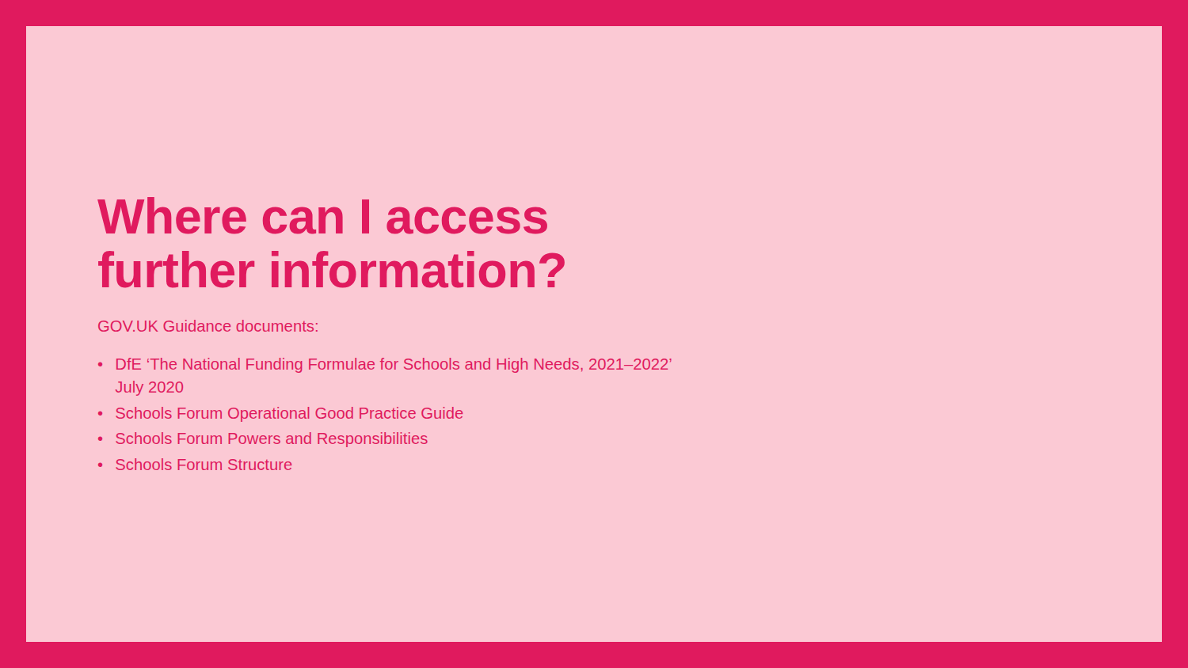Where can I access
further information?
GOV.UK Guidance documents:
DfE ‘The National Funding Formulae for Schools and High Needs, 2021–2022’ July 2020
Schools Forum Operational Good Practice Guide
Schools Forum Powers and Responsibilities
Schools Forum Structure